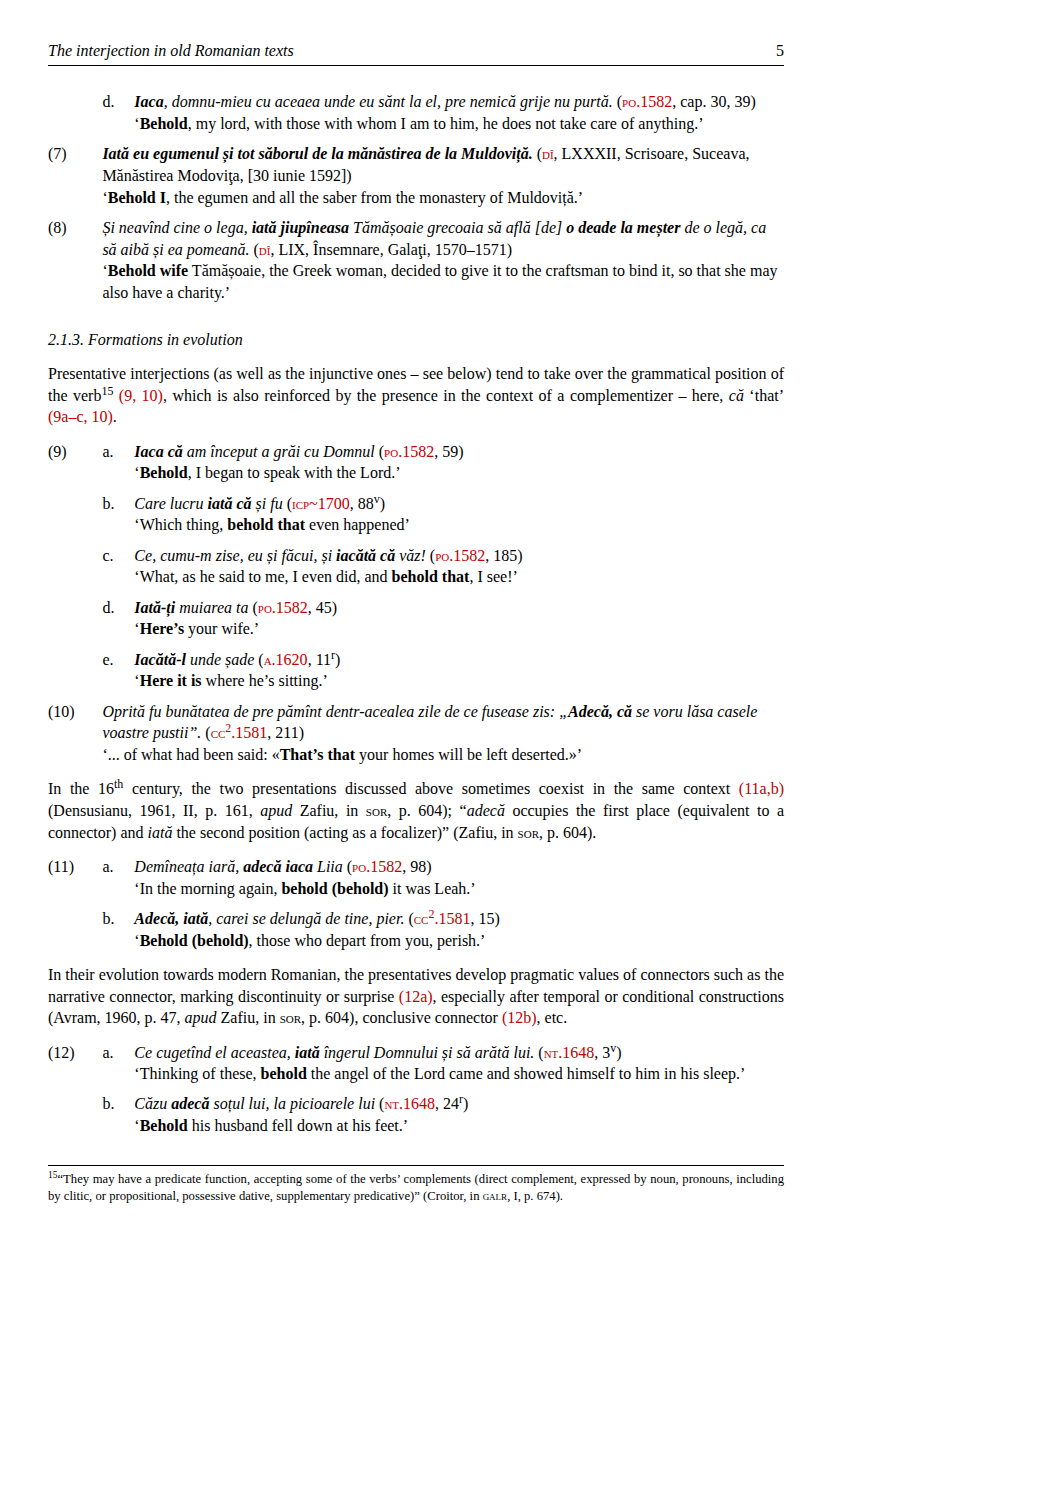The interjection in old Romanian texts 5
d.
Iaca, domnu-mieu cu aceaea unde eu sănt la el, pre nemică grije nu purtă. (po.1582, cap. 30, 39) ‘Behold, my lord, with those with whom I am to him, he does not take care of anything.’
(7)
Iată eu egumenul și tot săborul de la mănăstirea de la Muldoviță. (dî, LXXXII, Scrisoare, Suceava, Mănăstirea Modoviţa, [30 iunie 1592]) ‘Behold I, the egumen and all the saber from the monastery of Muldoviță.’
(8)
Și neavînd cine o lega, iată jiupîneasa Tămășoaie grecoaia să află [de] o deade la meșter de o legă, ca să aibă și ea pomeană. (dî, LIX, Însemnare, Galaţi, 1570–1571) ‘Behold wife Tămășoaie, the Greek woman, decided to give it to the craftsman to bind it, so that she may also have a charity.’
2.1.3. Formations in evolution
Presentative interjections (as well as the injunctive ones – see below) tend to take over the grammatical position of the verb15 (9, 10), which is also reinforced by the presence in the context of a complementizer – here, că ‘that’ (9a–c, 10).
(9)
a.
Iaca că am început a grăi cu Domnul (po.1582, 59) ‘Behold, I began to speak with the Lord.’
b.
Care lucru iată că și fu (icp~1700, 88v) ‘Which thing, behold that even happened’
c.
Ce, cumu-m zise, eu și făcui, și iacătă că văz! (po.1582, 185) ‘What, as he said to me, I even did, and behold that, I see!’
d.
Iată-ți muiarea ta (po.1582, 45) ‘Here’s your wife.’
e.
Iacătă-l unde șade (a.1620, 11r) ‘Here it is where he’s sitting.’
(10)
Oprită fu bunătatea de pre pămînt dentr-acealea zile de ce fusease zis: „Adecă, că se voru lăsa casele voastre pustii”. (cc2.1581, 211) ‘... of what had been said: «That’s that your homes will be left deserted.»’
In the 16th century, the two presentations discussed above sometimes coexist in the same context (11a,b) (Densusianu, 1961, II, p. 161, apud Zafiu, in sor, p. 604); “adecă occupies the first place (equivalent to a connector) and iată the second position (acting as a focalizer)” (Zafiu, in sor, p. 604).
(11)
a.
Demîneața iară, adecă iaca Liia (po.1582, 98) ‘In the morning again, behold (behold) it was Leah.’
b.
Adecă, iată, carei se delungă de tine, pier. (cc2.1581, 15) ‘Behold (behold), those who depart from you, perish.’
In their evolution towards modern Romanian, the presentatives develop pragmatic values of connectors such as the narrative connector, marking discontinuity or surprise (12a), especially after temporal or conditional constructions (Avram, 1960, p. 47, apud Zafiu, in sor, p. 604), conclusive connector (12b), etc.
(12)
a.
Ce cugetînd el aceastea, iată îngerul Domnului și să arătă lui. (nt.1648, 3v) ‘Thinking of these, behold the angel of the Lord came and showed himself to him in his sleep.’
b.
Căzu adecă soțul lui, la picioarele lui (nt.1648, 24r) ‘Behold his husband fell down at his feet.’
15“They may have a predicate function, accepting some of the verbs’ complements (direct complement, expressed by noun, pronouns, including by clitic, or propositional, possessive dative, supplementary predicative)” (Croitor, in galr, I, p. 674).